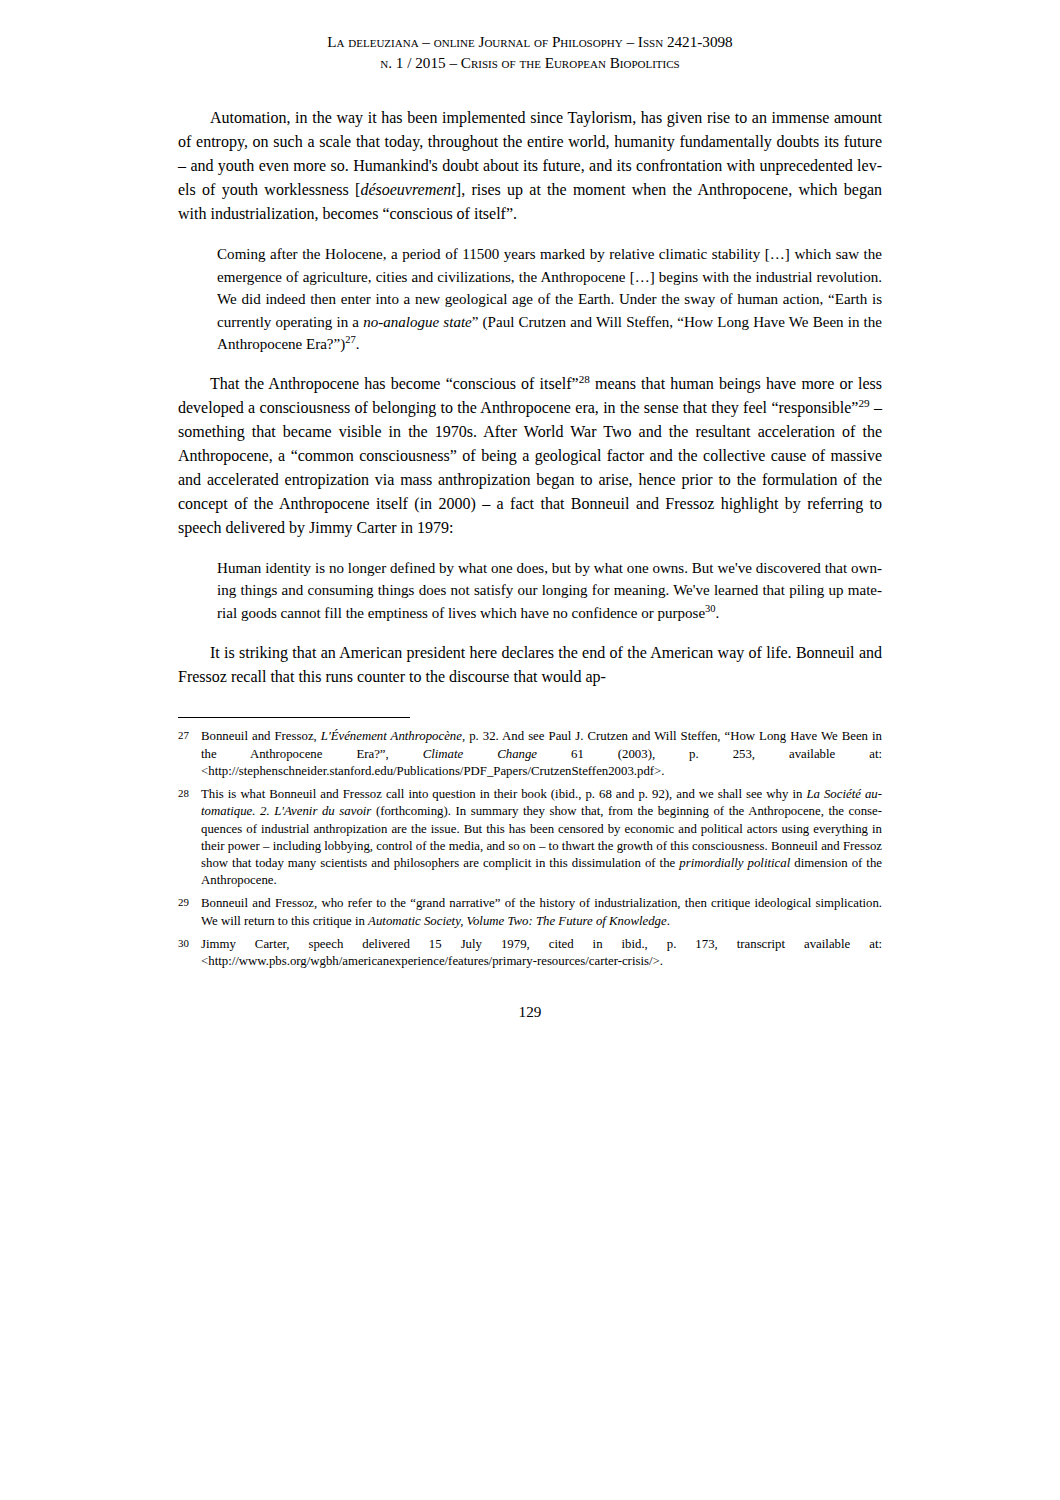La deleuziana – online Journal of Philosophy – Issn 2421-3098
n. 1 / 2015 – Crisis of the European Biopolitics
Automation, in the way it has been implemented since Taylorism, has given rise to an immense amount of entropy, on such a scale that today, throughout the entire world, humanity fundamentally doubts its future – and youth even more so. Humankind's doubt about its future, and its confrontation with unprecedented levels of youth worklessness [désoeuvrement], rises up at the moment when the Anthropocene, which began with industrialization, becomes “conscious of itself”.
Coming after the Holocene, a period of 11500 years marked by relative climatic stability […] which saw the emergence of agriculture, cities and civilizations, the Anthropocene […] begins with the industrial revolution. We did indeed then enter into a new geological age of the Earth. Under the sway of human action, “Earth is currently operating in a no-analogue state” (Paul Crutzen and Will Steffen, “How Long Have We Been in the Anthropocene Era?”)27.
That the Anthropocene has become “conscious of itself”28 means that human beings have more or less developed a consciousness of belonging to the Anthropocene era, in the sense that they feel “responsible”29 – something that became visible in the 1970s. After World War Two and the resultant acceleration of the Anthropocene, a “common consciousness” of being a geological factor and the collective cause of massive and accelerated entropization via mass anthropization began to arise, hence prior to the formulation of the concept of the Anthropocene itself (in 2000) – a fact that Bonneuil and Fressoz highlight by referring to speech delivered by Jimmy Carter in 1979:
Human identity is no longer defined by what one does, but by what one owns. But we've discovered that owning things and consuming things does not satisfy our longing for meaning. We've learned that piling up material goods cannot fill the emptiness of lives which have no confidence or purpose30.
It is striking that an American president here declares the end of the American way of life. Bonneuil and Fressoz recall that this runs counter to the discourse that would ap-
27 Bonneuil and Fressoz, L'Événement Anthropocène, p. 32. And see Paul J. Crutzen and Will Steffen, “How Long Have We Been in the Anthropocene Era?”, Climate Change 61 (2003), p. 253, available at: <http://stephenschneider.stanford.edu/Publications/PDF_Papers/CrutzenSteffen2003.pdf>.
28 This is what Bonneuil and Fressoz call into question in their book (ibid., p. 68 and p. 92), and we shall see why in La Société automatique. 2. L'Avenir du savoir (forthcoming). In summary they show that, from the beginning of the Anthropocene, the consequences of industrial anthropization are the issue. But this has been censored by economic and political actors using everything in their power – including lobbying, control of the media, and so on – to thwart the growth of this consciousness. Bonneuil and Fressoz show that today many scientists and philosophers are complicit in this dissimulation of the primordially political dimension of the Anthropocene.
29 Bonneuil and Fressoz, who refer to the “grand narrative” of the history of industrialization, then critique ideological simplication. We will return to this critique in Automatic Society, Volume Two: The Future of Knowledge.
30 Jimmy Carter, speech delivered 15 July 1979, cited in ibid., p. 173, transcript available at: <http://www.pbs.org/wgbh/americanexperience/features/primary-resources/carter-crisis/>.
129